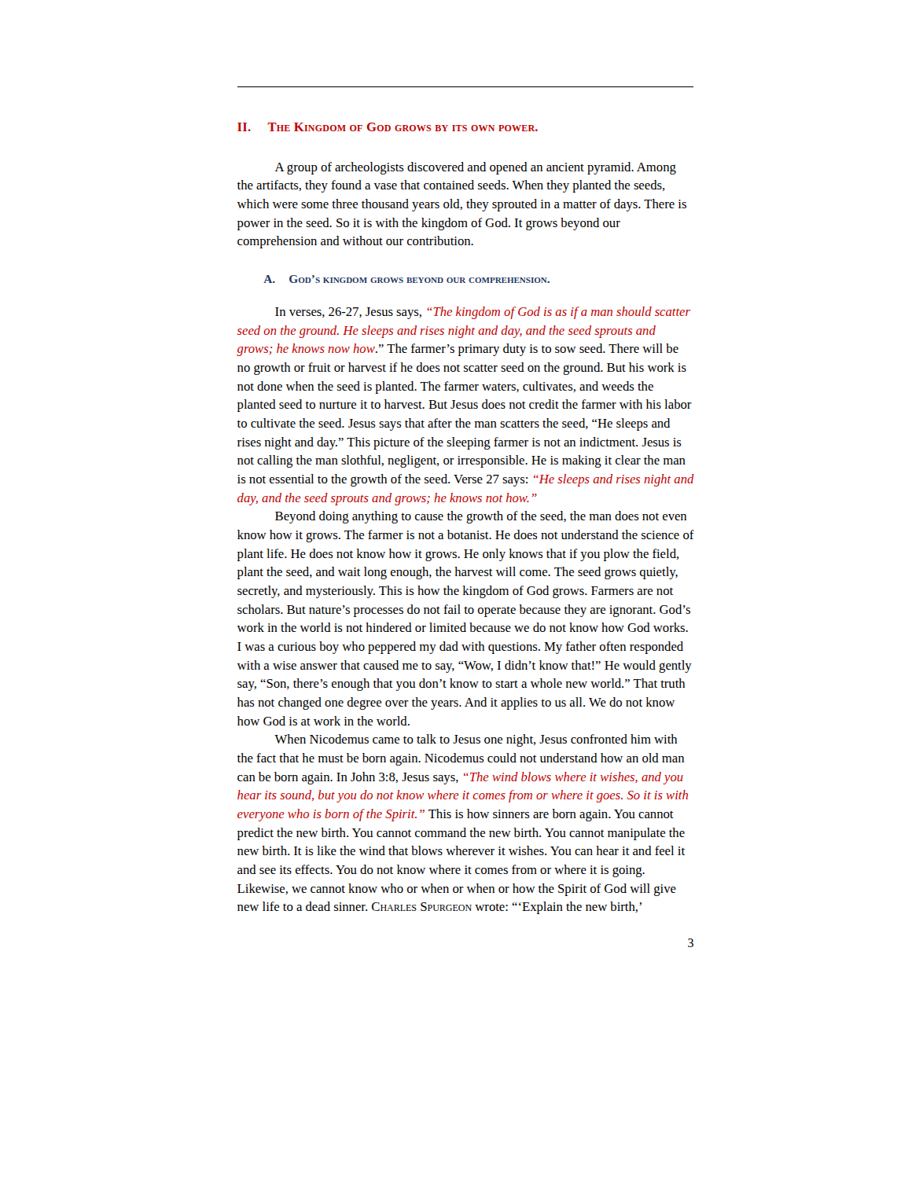II. The Kingdom of God grows by its own power.
A group of archeologists discovered and opened an ancient pyramid. Among the artifacts, they found a vase that contained seeds. When they planted the seeds, which were some three thousand years old, they sprouted in a matter of days. There is power in the seed. So it is with the kingdom of God. It grows beyond our comprehension and without our contribution.
A. God’s kingdom grows beyond our comprehension.
In verses, 26-27, Jesus says, “The kingdom of God is as if a man should scatter seed on the ground. He sleeps and rises night and day, and the seed sprouts and grows; he knows now how.” The farmer’s primary duty is to sow seed. There will be no growth or fruit or harvest if he does not scatter seed on the ground. But his work is not done when the seed is planted. The farmer waters, cultivates, and weeds the planted seed to nurture it to harvest. But Jesus does not credit the farmer with his labor to cultivate the seed. Jesus says that after the man scatters the seed, “He sleeps and rises night and day.” This picture of the sleeping farmer is not an indictment. Jesus is not calling the man slothful, negligent, or irresponsible. He is making it clear the man is not essential to the growth of the seed. Verse 27 says: “He sleeps and rises night and day, and the seed sprouts and grows; he knows not how.”
Beyond doing anything to cause the growth of the seed, the man does not even know how it grows. The farmer is not a botanist. He does not understand the science of plant life. He does not know how it grows. He only knows that if you plow the field, plant the seed, and wait long enough, the harvest will come. The seed grows quietly, secretly, and mysteriously. This is how the kingdom of God grows. Farmers are not scholars. But nature’s processes do not fail to operate because they are ignorant. God’s work in the world is not hindered or limited because we do not know how God works. I was a curious boy who peppered my dad with questions. My father often responded with a wise answer that caused me to say, “Wow, I didn’t know that!” He would gently say, “Son, there’s enough that you don’t know to start a whole new world.” That truth has not changed one degree over the years. And it applies to us all. We do not know how God is at work in the world.
When Nicodemus came to talk to Jesus one night, Jesus confronted him with the fact that he must be born again. Nicodemus could not understand how an old man can be born again. In John 3:8, Jesus says, “The wind blows where it wishes, and you hear its sound, but you do not know where it comes from or where it goes. So it is with everyone who is born of the Spirit.” This is how sinners are born again. You cannot predict the new birth. You cannot command the new birth. You cannot manipulate the new birth. It is like the wind that blows wherever it wishes. You can hear it and feel it and see its effects. You do not know where it comes from or where it is going. Likewise, we cannot know who or when or when or how the Spirit of God will give new life to a dead sinner. Charles Spurgeon wrote: “‘Explain the new birth,’
3